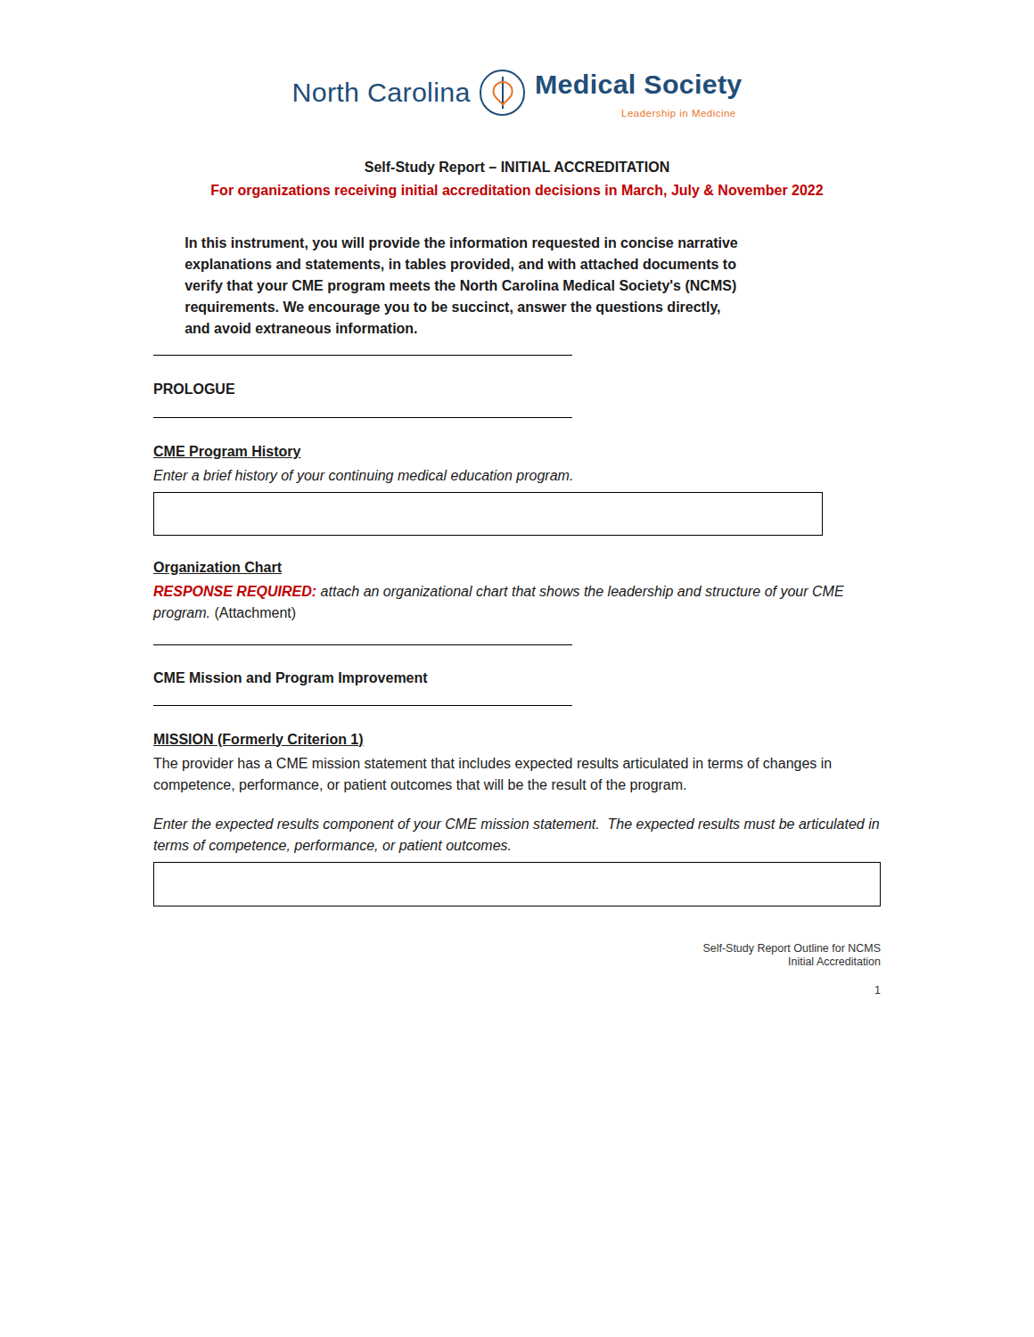North Carolina Medical Society Leadership in Medicine
Self-Study Report – INITIAL ACCREDITATION
For organizations receiving initial accreditation decisions in March, July & November 2022
In this instrument, you will provide the information requested in concise narrative explanations and statements, in tables provided, and with attached documents to verify that your CME program meets the North Carolina Medical Society's (NCMS) requirements. We encourage you to be succinct, answer the questions directly, and avoid extraneous information.
PROLOGUE
CME Program History
Enter a brief history of your continuing medical education program.
Organization Chart
RESPONSE REQUIRED: attach an organizational chart that shows the leadership and structure of your CME program. (Attachment)
CME Mission and Program Improvement
MISSION (Formerly Criterion 1)
The provider has a CME mission statement that includes expected results articulated in terms of changes in competence, performance, or patient outcomes that will be the result of the program.
Enter the expected results component of your CME mission statement. The expected results must be articulated in terms of competence, performance, or patient outcomes.
Self-Study Report Outline for NCMS
Initial Accreditation
1